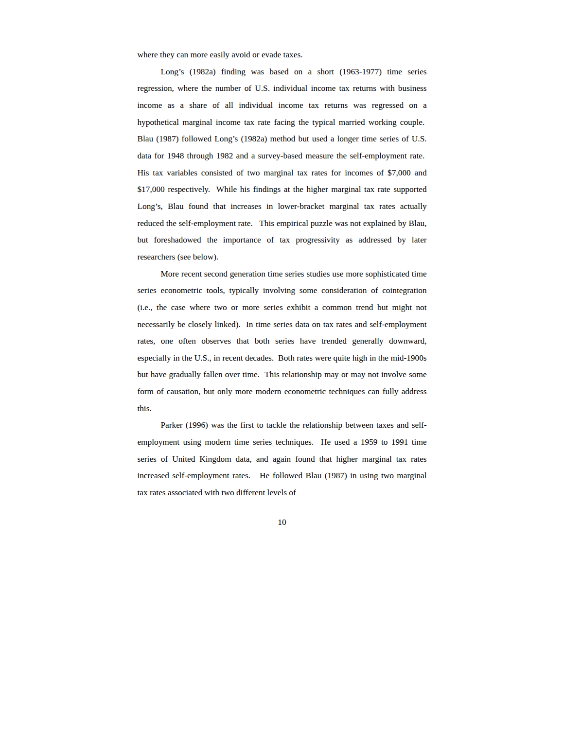where they can more easily avoid or evade taxes.
Long’s (1982a) finding was based on a short (1963-1977) time series regression, where the number of U.S. individual income tax returns with business income as a share of all individual income tax returns was regressed on a hypothetical marginal income tax rate facing the typical married working couple. Blau (1987) followed Long’s (1982a) method but used a longer time series of U.S. data for 1948 through 1982 and a survey-based measure the self-employment rate. His tax variables consisted of two marginal tax rates for incomes of $7,000 and $17,000 respectively. While his findings at the higher marginal tax rate supported Long’s, Blau found that increases in lower-bracket marginal tax rates actually reduced the self-employment rate. This empirical puzzle was not explained by Blau, but foreshadowed the importance of tax progressivity as addressed by later researchers (see below).
More recent second generation time series studies use more sophisticated time series econometric tools, typically involving some consideration of cointegration (i.e., the case where two or more series exhibit a common trend but might not necessarily be closely linked). In time series data on tax rates and self-employment rates, one often observes that both series have trended generally downward, especially in the U.S., in recent decades. Both rates were quite high in the mid-1900s but have gradually fallen over time. This relationship may or may not involve some form of causation, but only more modern econometric techniques can fully address this.
Parker (1996) was the first to tackle the relationship between taxes and self-employment using modern time series techniques. He used a 1959 to 1991 time series of United Kingdom data, and again found that higher marginal tax rates increased self-employment rates. He followed Blau (1987) in using two marginal tax rates associated with two different levels of
10